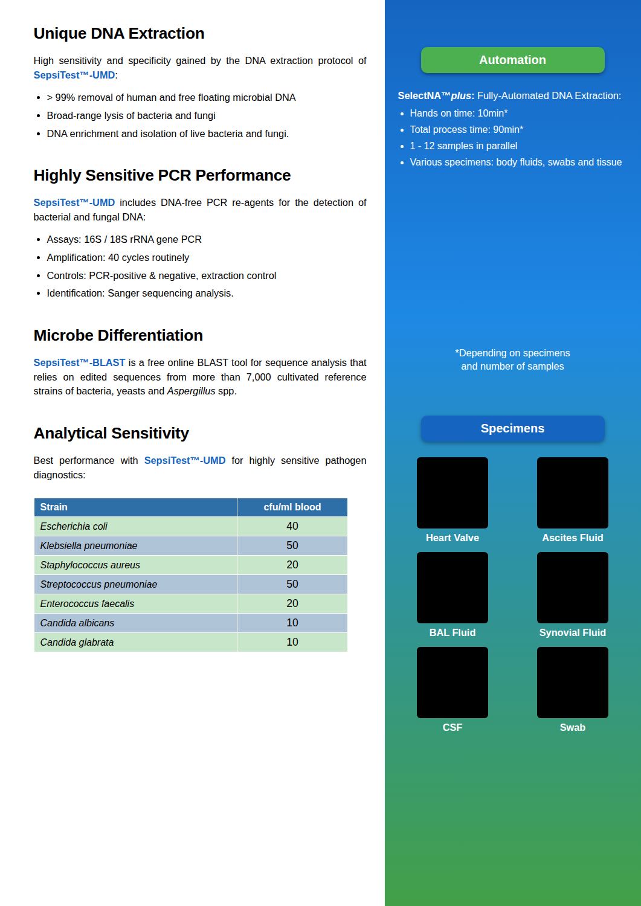Unique DNA Extraction
High sensitivity and specificity gained by the DNA extraction protocol of SepsiTest™-UMD:
> 99% removal of human and free floating microbial DNA
Broad-range lysis of bacteria and fungi
DNA enrichment and isolation of live bacteria and fungi.
Highly Sensitive PCR Performance
SepsiTest™-UMD includes DNA-free PCR re-agents for the detection of bacterial and fungal DNA:
Assays: 16S / 18S rRNA gene PCR
Amplification: 40 cycles routinely
Controls: PCR-positive & negative, extraction control
Identification: Sanger sequencing analysis.
Microbe Differentiation
SepsiTest™-BLAST is a free online BLAST tool for sequence analysis that relies on edited sequences from more than 7,000 cultivated reference strains of bacteria, yeasts and Aspergillus spp.
Analytical Sensitivity
Best performance with SepsiTest™-UMD for highly sensitive pathogen diagnostics:
| Strain | cfu/ml blood |
| --- | --- |
| Escherichia coli | 40 |
| Klebsiella pneumoniae | 50 |
| Staphylococcus aureus | 20 |
| Streptococcus pneumoniae | 50 |
| Enterococcus faecalis | 20 |
| Candida albicans | 10 |
| Candida glabrata | 10 |
Automation
SelectNA™plus: Fully-Automated DNA Extraction:
Hands on time: 10min*
Total process time: 90min*
1 - 12 samples in parallel
Various specimens: body fluids, swabs and tissue
*Depending on specimens
and number of samples
Specimens
Heart Valve
Ascites Fluid
BAL Fluid
Synovial Fluid
CSF
Swab